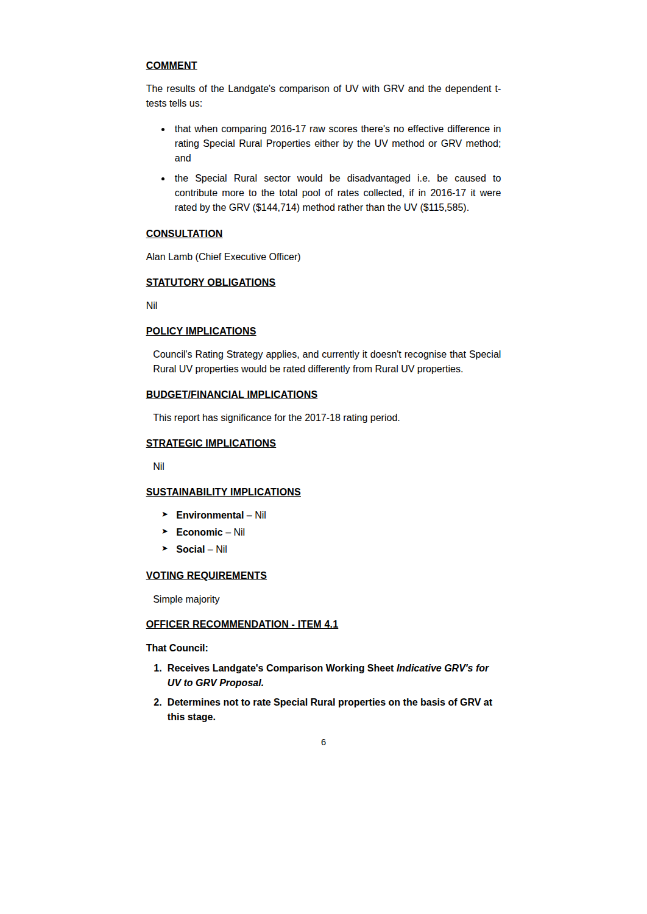COMMENT
The results of the Landgate's comparison of UV with GRV and the dependent t-tests tells us:
that when comparing 2016-17 raw scores there's no effective difference in rating Special Rural Properties either by the UV method or GRV method; and
the Special Rural sector would be disadvantaged i.e. be caused to contribute more to the total pool of rates collected, if in 2016-17 it were rated by the GRV ($144,714) method rather than the UV ($115,585).
CONSULTATION
Alan Lamb (Chief Executive Officer)
STATUTORY OBLIGATIONS
Nil
POLICY IMPLICATIONS
Council's Rating Strategy applies, and currently it doesn't recognise that Special Rural UV properties would be rated differently from Rural UV properties.
BUDGET/FINANCIAL IMPLICATIONS
This report has significance for the 2017-18 rating period.
STRATEGIC IMPLICATIONS
Nil
SUSTAINABILITY IMPLICATIONS
Environmental – Nil
Economic – Nil
Social – Nil
VOTING REQUIREMENTS
Simple majority
OFFICER RECOMMENDATION - ITEM 4.1
That Council:
Receives Landgate's Comparison Working Sheet Indicative GRV's for UV to GRV Proposal.
Determines not to rate Special Rural properties on the basis of GRV at this stage.
6